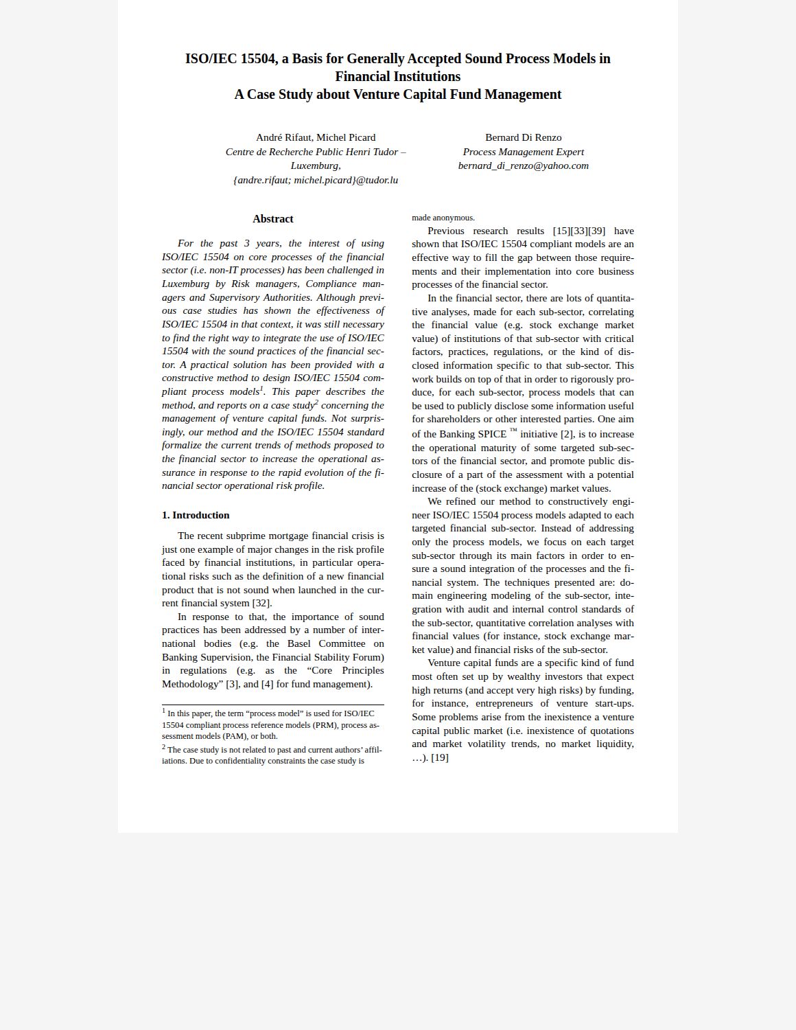ISO/IEC 15504, a Basis for Generally Accepted Sound Process Models in Financial Institutions A Case Study about Venture Capital Fund Management
André Rifaut, Michel Picard
Centre de Recherche Public Henri Tudor – Luxemburg,
{andre.rifaut; michel.picard}@tudor.lu
Bernard Di Renzo
Process Management Expert
bernard_di_renzo@yahoo.com
Abstract
For the past 3 years, the interest of using ISO/IEC 15504 on core processes of the financial sector (i.e. non-IT processes) has been challenged in Luxemburg by Risk managers, Compliance managers and Supervisory Authorities. Although previous case studies has shown the effectiveness of ISO/IEC 15504 in that context, it was still necessary to find the right way to integrate the use of ISO/IEC 15504 with the sound practices of the financial sector. A practical solution has been provided with a constructive method to design ISO/IEC 15504 compliant process models1. This paper describes the method, and reports on a case study2 concerning the management of venture capital funds. Not surprisingly, our method and the ISO/IEC 15504 standard formalize the current trends of methods proposed to the financial sector to increase the operational assurance in response to the rapid evolution of the financial sector operational risk profile.
1. Introduction
The recent subprime mortgage financial crisis is just one example of major changes in the risk profile faced by financial institutions, in particular operational risks such as the definition of a new financial product that is not sound when launched in the current financial system [32].
In response to that, the importance of sound practices has been addressed by a number of international bodies (e.g. the Basel Committee on Banking Supervision, the Financial Stability Forum) in regulations (e.g. as the “Core Principles Methodology” [3], and [4] for fund management).
1 In this paper, the term “process model” is used for ISO/IEC 15504 compliant process reference models (PRM), process assessment models (PAM), or both.
2 The case study is not related to past and current authors’ affiliations. Due to confidentiality constraints the case study is made anonymous.
Previous research results [15][33][39] have shown that ISO/IEC 15504 compliant models are an effective way to fill the gap between those requirements and their implementation into core business processes of the financial sector.
In the financial sector, there are lots of quantitative analyses, made for each sub-sector, correlating the financial value (e.g. stock exchange market value) of institutions of that sub-sector with critical factors, practices, regulations, or the kind of disclosed information specific to that sub-sector. This work builds on top of that in order to rigorously produce, for each sub-sector, process models that can be used to publicly disclose some information useful for shareholders or other interested parties. One aim of the Banking SPICE ™ initiative [2], is to increase the operational maturity of some targeted sub-sectors of the financial sector, and promote public disclosure of a part of the assessment with a potential increase of the (stock exchange) market values.
We refined our method to constructively engineer ISO/IEC 15504 process models adapted to each targeted financial sub-sector. Instead of addressing only the process models, we focus on each target sub-sector through its main factors in order to ensure a sound integration of the processes and the financial system. The techniques presented are: domain engineering modeling of the sub-sector, integration with audit and internal control standards of the sub-sector, quantitative correlation analyses with financial values (for instance, stock exchange market value) and financial risks of the sub-sector.
Venture capital funds are a specific kind of fund most often set up by wealthy investors that expect high returns (and accept very high risks) by funding, for instance, entrepreneurs of venture start-ups. Some problems arise from the inexistence a venture capital public market (i.e. inexistence of quotations and market volatility trends, no market liquidity, …). [19]